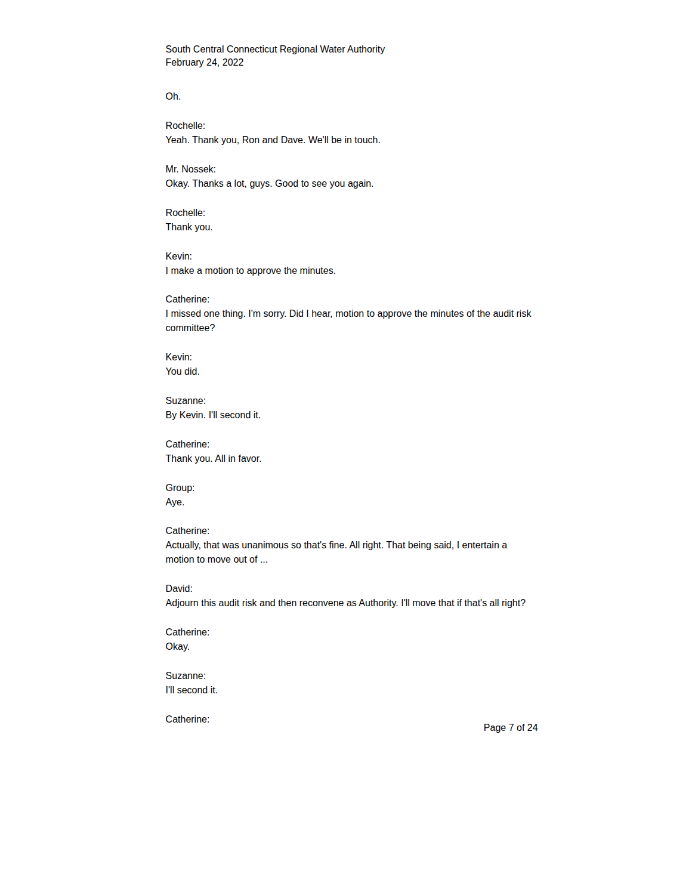South Central Connecticut Regional Water Authority
February 24, 2022
Oh.
Rochelle:
Yeah. Thank you, Ron and Dave. We'll be in touch.
Mr. Nossek:
Okay. Thanks a lot, guys. Good to see you again.
Rochelle:
Thank you.
Kevin:
I make a motion to approve the minutes.
Catherine:
I missed one thing. I'm sorry. Did I hear, motion to approve the minutes of the audit risk committee?
Kevin:
You did.
Suzanne:
By Kevin. I'll second it.
Catherine:
Thank you. All in favor.
Group:
Aye.
Catherine:
Actually, that was unanimous so that's fine. All right. That being said, I entertain a motion to move out of ...
David:
Adjourn this audit risk and then reconvene as Authority. I'll move that if that's all right?
Catherine:
Okay.
Suzanne:
I'll second it.
Catherine:
Page 7 of 24